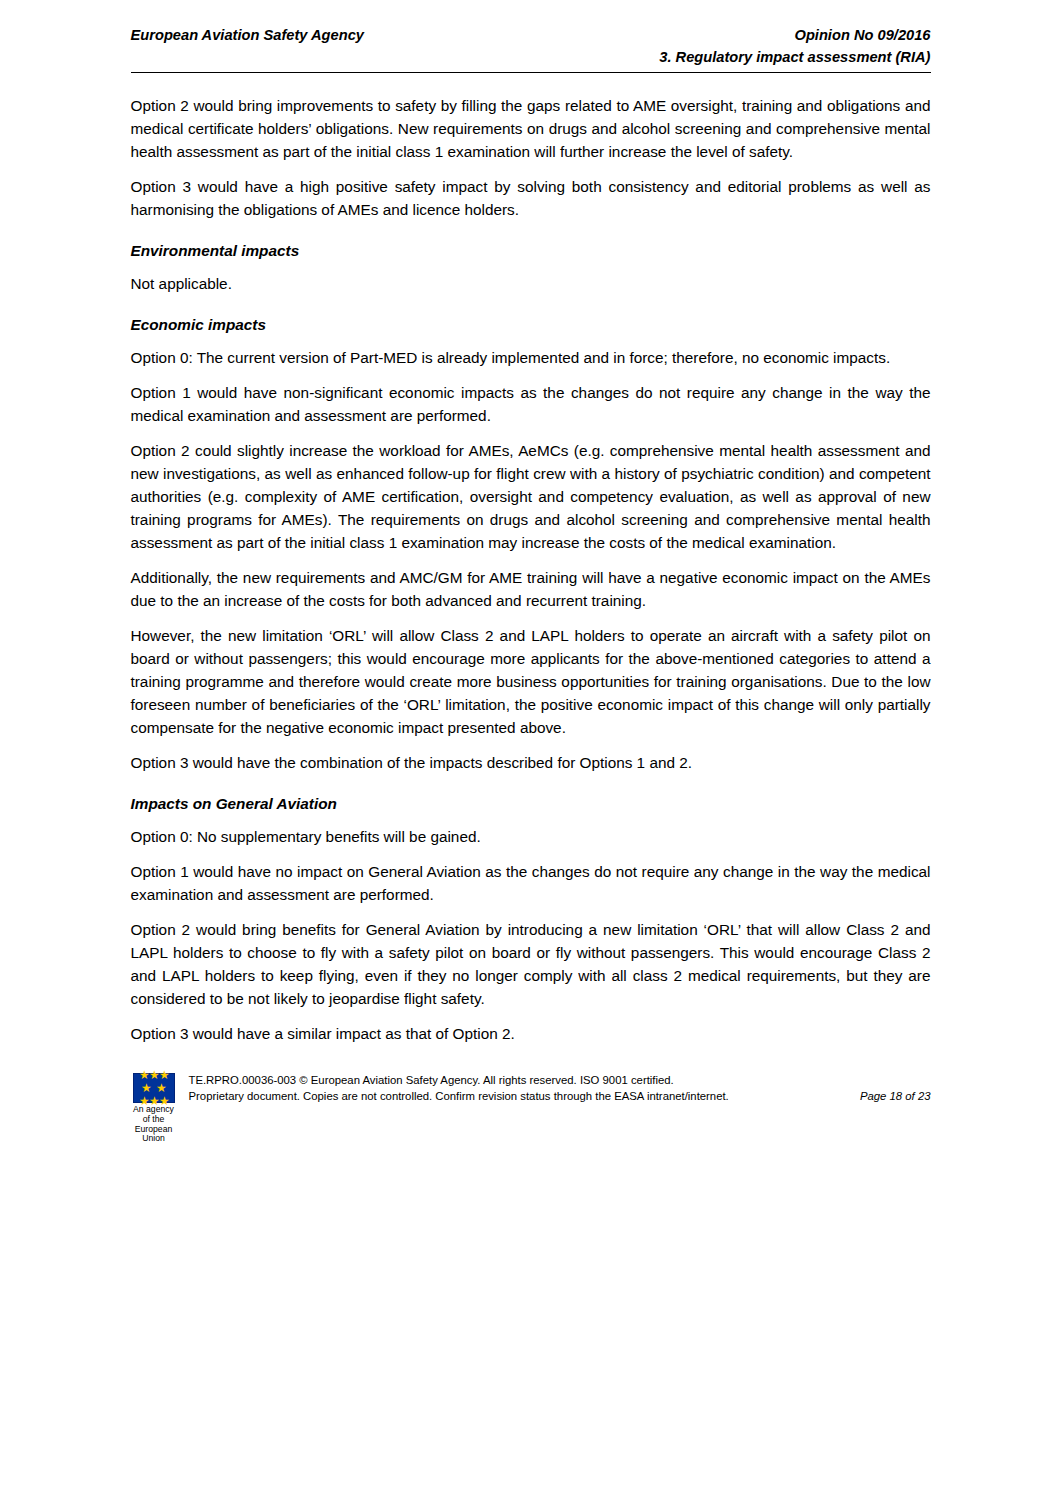European Aviation Safety Agency
Opinion No 09/2016
3. Regulatory impact assessment (RIA)
Option 2 would bring improvements to safety by filling the gaps related to AME oversight, training and obligations and medical certificate holders’ obligations. New requirements on drugs and alcohol screening and comprehensive mental health assessment as part of the initial class 1 examination will further increase the level of safety.
Option 3 would have a high positive safety impact by solving both consistency and editorial problems as well as harmonising the obligations of AMEs and licence holders.
Environmental impacts
Not applicable.
Economic impacts
Option 0: The current version of Part-MED is already implemented and in force; therefore, no economic impacts.
Option 1 would have non-significant economic impacts as the changes do not require any change in the way the medical examination and assessment are performed.
Option 2 could slightly increase the workload for AMEs, AeMCs (e.g. comprehensive mental health assessment and new investigations, as well as enhanced follow-up for flight crew with a history of psychiatric condition) and competent authorities (e.g. complexity of AME certification, oversight and competency evaluation, as well as approval of new training programs for AMEs). The requirements on drugs and alcohol screening and comprehensive mental health assessment as part of the initial class 1 examination may increase the costs of the medical examination.
Additionally, the new requirements and AMC/GM for AME training will have a negative economic impact on the AMEs due to the an increase of the costs for both advanced and recurrent training.
However, the new limitation ‘ORL’ will allow Class 2 and LAPL holders to operate an aircraft with a safety pilot on board or without passengers; this would encourage more applicants for the above-mentioned categories to attend a training programme and therefore would create more business opportunities for training organisations. Due to the low foreseen number of beneficiaries of the ‘ORL’ limitation, the positive economic impact of this change will only partially compensate for the negative economic impact presented above.
Option 3 would have the combination of the impacts described for Options 1 and 2.
Impacts on General Aviation
Option 0: No supplementary benefits will be gained.
Option 1 would have no impact on General Aviation as the changes do not require any change in the way the medical examination and assessment are performed.
Option 2 would bring benefits for General Aviation by introducing a new limitation ‘ORL’ that will allow Class 2 and LAPL holders to choose to fly with a safety pilot on board or fly without passengers. This would encourage Class 2 and LAPL holders to keep flying, even if they no longer comply with all class 2 medical requirements, but they are considered to be not likely to jeopardise flight safety.
Option 3 would have a similar impact as that of Option 2.
★★★
★ ★
★★★
An agency of the European Union
TE.RPRO.00036-003 © European Aviation Safety Agency. All rights reserved. ISO 9001 certified.
Proprietary document. Copies are not controlled. Confirm revision status through the EASA intranet/internet. Page 18 of 23